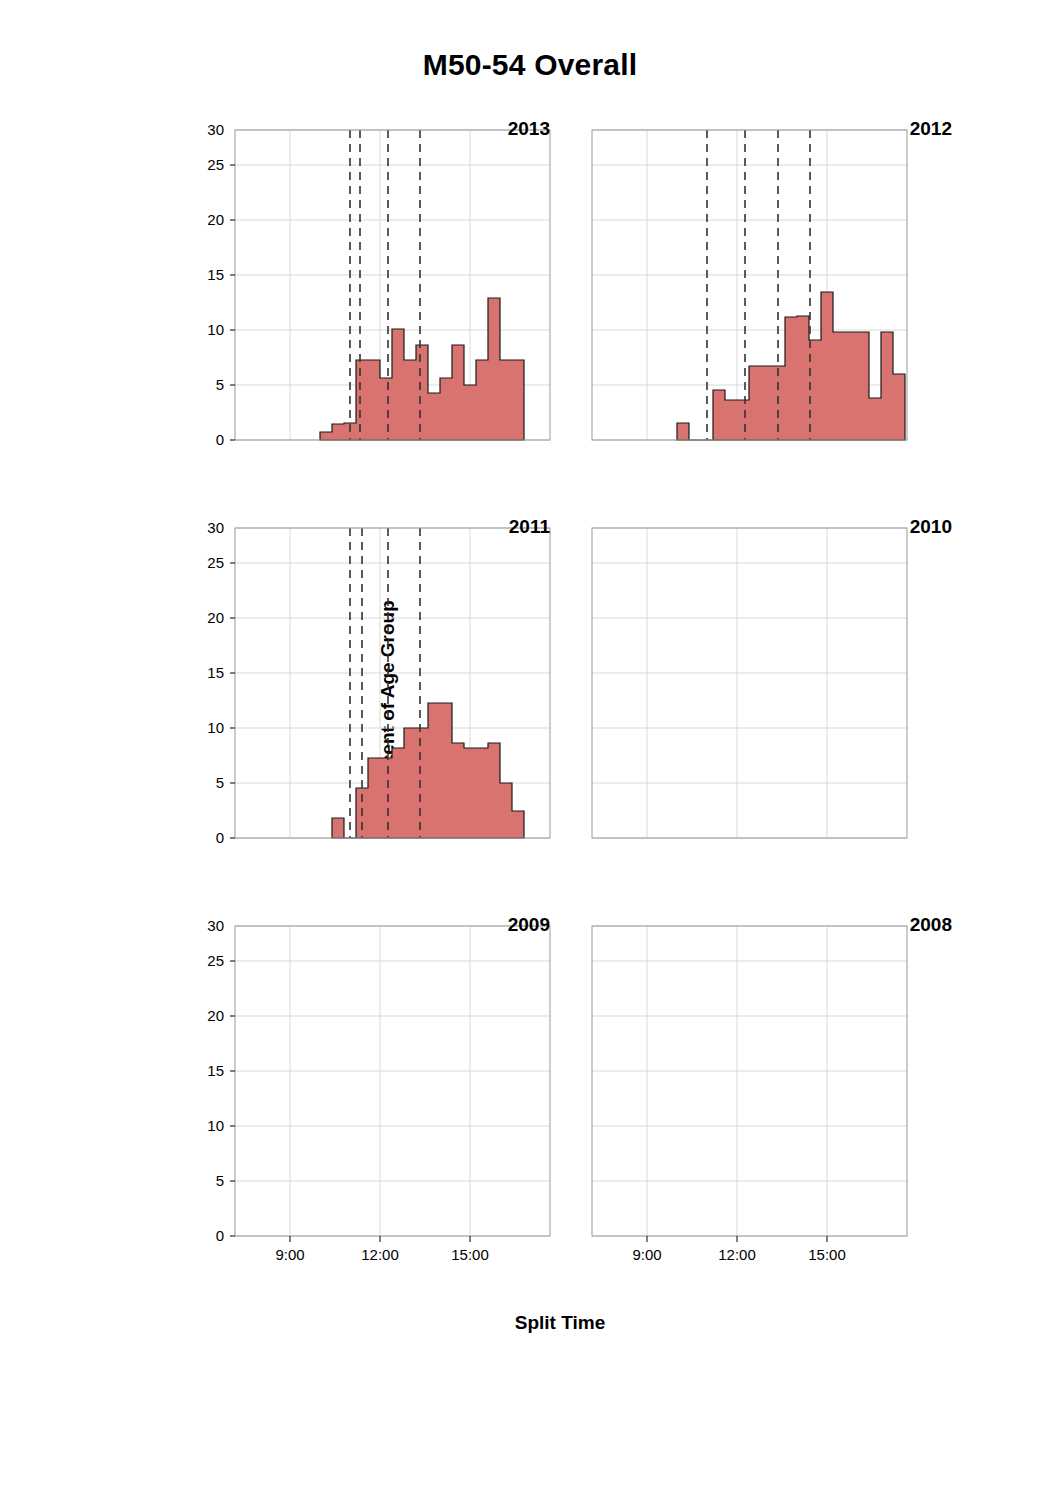M50-54 Overall
Percent of Age Group
2013 0 5 10 15 20 25 30
2012
2011 0 5 10 15 20 25 30
2010
2009 0 5 10 15 20 25 30 9:00 12:00 15:00
2008 9:00 12:00 15:00
Split Time